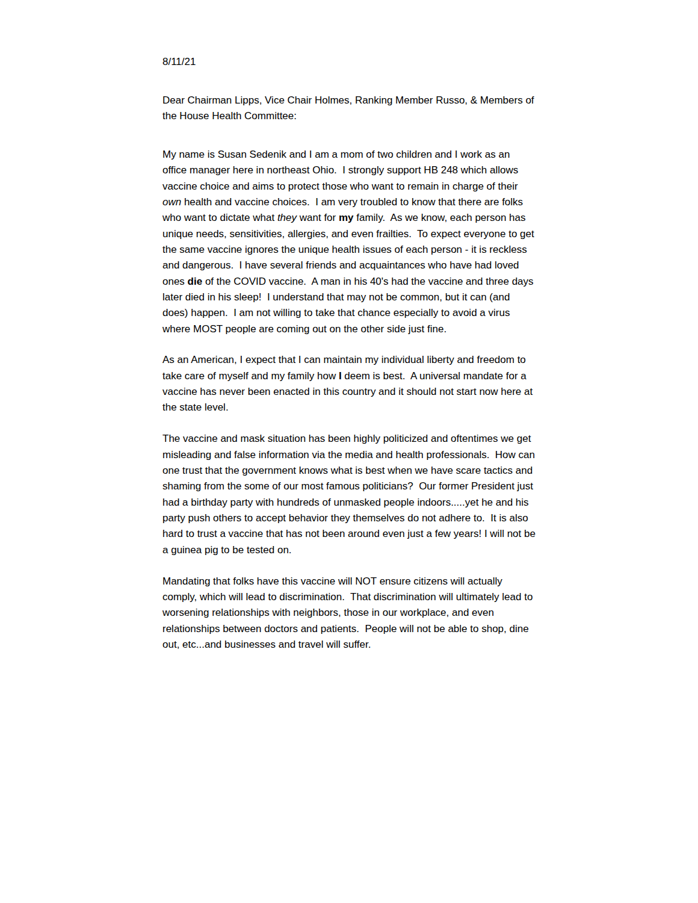8/11/21
Dear Chairman Lipps, Vice Chair Holmes, Ranking Member Russo, & Members of the House Health Committee:
My name is Susan Sedenik and I am a mom of two children and I work as an office manager here in northeast Ohio. I strongly support HB 248 which allows vaccine choice and aims to protect those who want to remain in charge of their own health and vaccine choices. I am very troubled to know that there are folks who want to dictate what they want for my family. As we know, each person has unique needs, sensitivities, allergies, and even frailties. To expect everyone to get the same vaccine ignores the unique health issues of each person - it is reckless and dangerous. I have several friends and acquaintances who have had loved ones die of the COVID vaccine. A man in his 40's had the vaccine and three days later died in his sleep! I understand that may not be common, but it can (and does) happen. I am not willing to take that chance especially to avoid a virus where MOST people are coming out on the other side just fine.
As an American, I expect that I can maintain my individual liberty and freedom to take care of myself and my family how I deem is best. A universal mandate for a vaccine has never been enacted in this country and it should not start now here at the state level.
The vaccine and mask situation has been highly politicized and oftentimes we get misleading and false information via the media and health professionals. How can one trust that the government knows what is best when we have scare tactics and shaming from the some of our most famous politicians? Our former President just had a birthday party with hundreds of unmasked people indoors.....yet he and his party push others to accept behavior they themselves do not adhere to. It is also hard to trust a vaccine that has not been around even just a few years! I will not be a guinea pig to be tested on.
Mandating that folks have this vaccine will NOT ensure citizens will actually comply, which will lead to discrimination. That discrimination will ultimately lead to worsening relationships with neighbors, those in our workplace, and even relationships between doctors and patients. People will not be able to shop, dine out, etc...and businesses and travel will suffer.